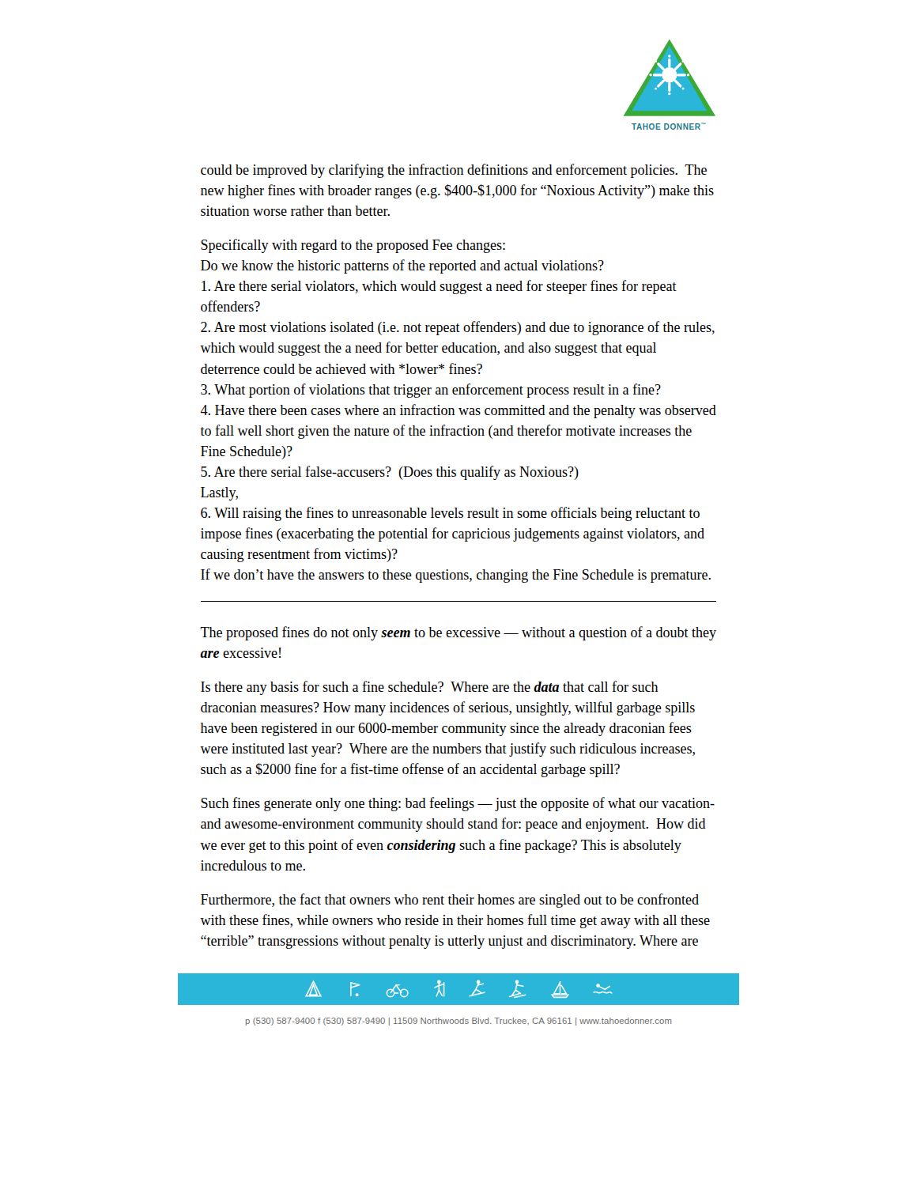TAHOE DONNER™
could be improved by clarifying the infraction definitions and enforcement policies. The new higher fines with broader ranges (e.g. $400-$1,000 for “Noxious Activity”) make this situation worse rather than better.
Specifically with regard to the proposed Fee changes:
Do we know the historic patterns of the reported and actual violations?
1. Are there serial violators, which would suggest a need for steeper fines for repeat offenders?
2. Are most violations isolated (i.e. not repeat offenders) and due to ignorance of the rules, which would suggest the a need for better education, and also suggest that equal deterrence could be achieved with *lower* fines?
3. What portion of violations that trigger an enforcement process result in a fine?
4. Have there been cases where an infraction was committed and the penalty was observed to fall well short given the nature of the infraction (and therefor motivate increases the Fine Schedule)?
5. Are there serial false-accusers? (Does this qualify as Noxious?)
Lastly,
6. Will raising the fines to unreasonable levels result in some officials being reluctant to impose fines (exacerbating the potential for capricious judgements against violators, and causing resentment from victims)?
If we don’t have the answers to these questions, changing the Fine Schedule is premature.
The proposed fines do not only seem to be excessive — without a question of a doubt they are excessive!
Is there any basis for such a fine schedule? Where are the data that call for such draconian measures? How many incidences of serious, unsightly, willful garbage spills have been registered in our 6000-member community since the already draconian fees were instituted last year? Where are the numbers that justify such ridiculous increases, such as a $2000 fine for a fist-time offense of an accidental garbage spill?
Such fines generate only one thing: bad feelings — just the opposite of what our vacation- and awesome-environment community should stand for: peace and enjoyment. How did we ever get to this point of even considering such a fine package? This is absolutely incredulous to me.
Furthermore, the fact that owners who rent their homes are singled out to be confronted with these fines, while owners who reside in their homes full time get away with all these “terrible” transgressions without penalty is utterly unjust and discriminatory. Where are
p (530) 587-9400 f (530) 587-9490 | 11509 Northwoods Blvd. Truckee, CA 96161 | www.tahoedonner.com